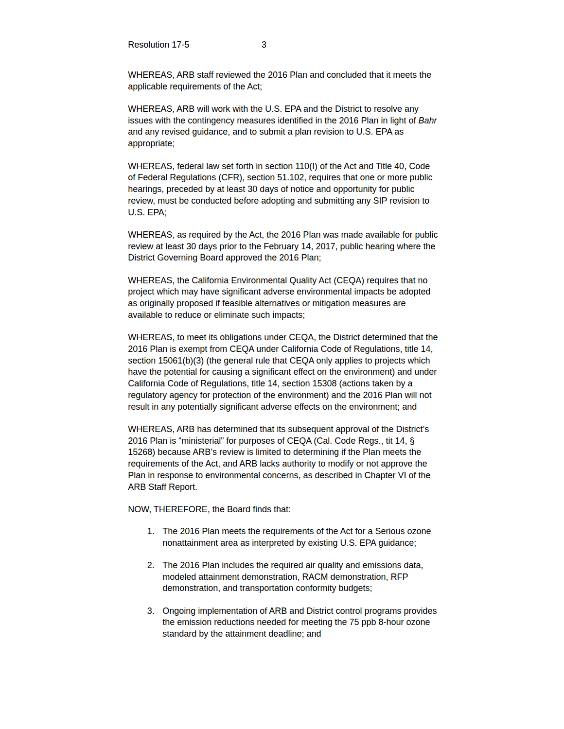Resolution 17-5 3
WHEREAS, ARB staff reviewed the 2016 Plan and concluded that it meets the applicable requirements of the Act;
WHEREAS, ARB will work with the U.S. EPA and the District to resolve any issues with the contingency measures identified in the 2016 Plan in light of Bahr and any revised guidance, and to submit a plan revision to U.S. EPA as appropriate;
WHEREAS, federal law set forth in section 110(I) of the Act and Title 40, Code of Federal Regulations (CFR), section 51.102, requires that one or more public hearings, preceded by at least 30 days of notice and opportunity for public review, must be conducted before adopting and submitting any SIP revision to U.S. EPA;
WHEREAS, as required by the Act, the 2016 Plan was made available for public review at least 30 days prior to the February 14, 2017, public hearing where the District Governing Board approved the 2016 Plan;
WHEREAS, the California Environmental Quality Act (CEQA) requires that no project which may have significant adverse environmental impacts be adopted as originally proposed if feasible alternatives or mitigation measures are available to reduce or eliminate such impacts;
WHEREAS, to meet its obligations under CEQA, the District determined that the 2016 Plan is exempt from CEQA under California Code of Regulations, title 14, section 15061(b)(3) (the general rule that CEQA only applies to projects which have the potential for causing a significant effect on the environment) and under California Code of Regulations, title 14, section 15308 (actions taken by a regulatory agency for protection of the environment) and the 2016 Plan will not result in any potentially significant adverse effects on the environment; and
WHEREAS, ARB has determined that its subsequent approval of the District’s 2016 Plan is “ministerial” for purposes of CEQA (Cal. Code Regs., tit 14, § 15268) because ARB’s review is limited to determining if the Plan meets the requirements of the Act, and ARB lacks authority to modify or not approve the Plan in response to environmental concerns, as described in Chapter VI of the ARB Staff Report.
NOW, THEREFORE, the Board finds that:
The 2016 Plan meets the requirements of the Act for a Serious ozone nonattainment area as interpreted by existing U.S. EPA guidance;
The 2016 Plan includes the required air quality and emissions data, modeled attainment demonstration, RACM demonstration, RFP demonstration, and transportation conformity budgets;
Ongoing implementation of ARB and District control programs provides the emission reductions needed for meeting the 75 ppb 8-hour ozone standard by the attainment deadline; and